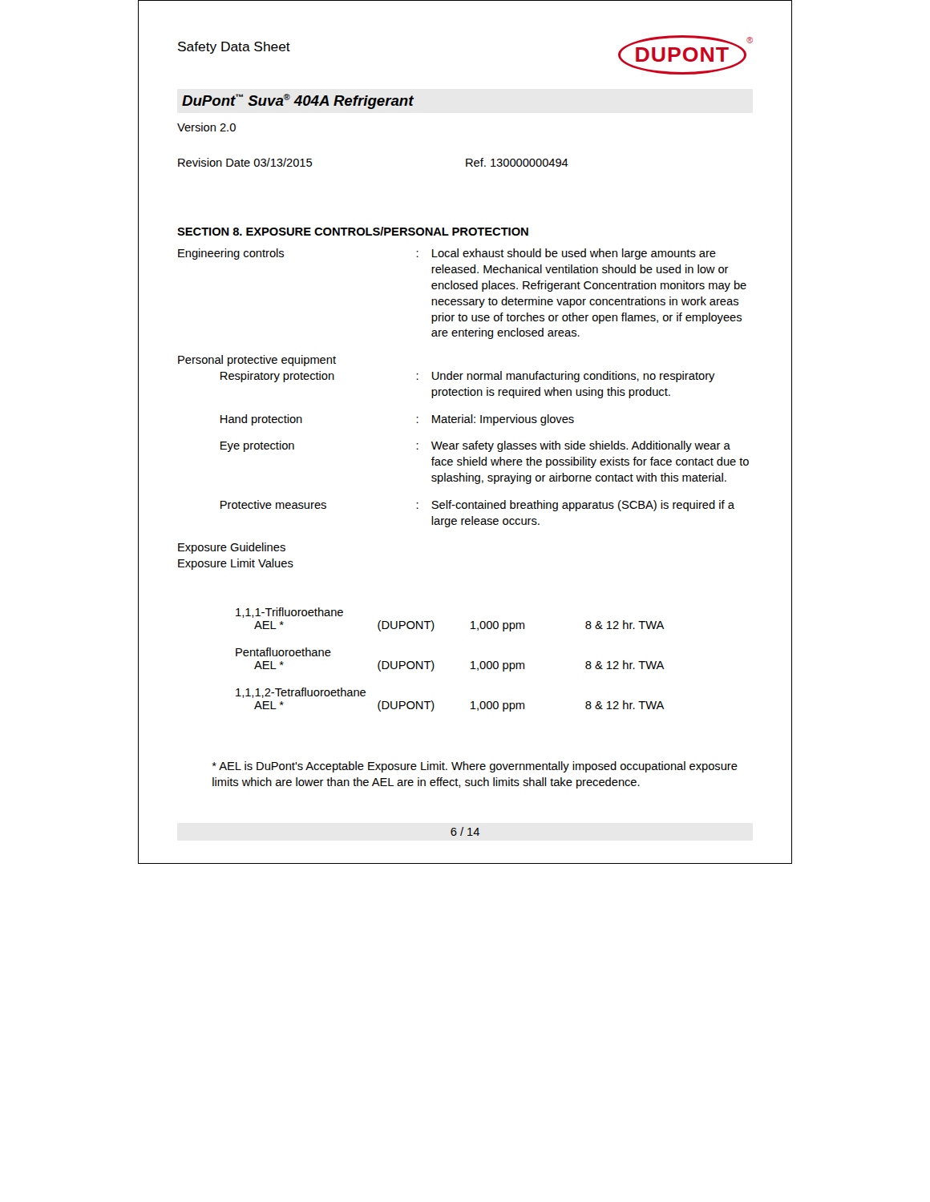Safety Data Sheet
DUPONT®
DuPont™ Suva® 404A Refrigerant
Version 2.0
Revision Date 03/13/2015
Ref. 130000000494
SECTION 8. EXPOSURE CONTROLS/PERSONAL PROTECTION
| Engineering controls | : | Local exhaust should be used when large amounts are released. Mechanical ventilation should be used in low or enclosed places. Refrigerant Concentration monitors may be necessary to determine vapor concentrations in work areas prior to use of torches or other open flames, or if employees are entering enclosed areas. |
| Personal protective equipment |
| Respiratory protection | : | Under normal manufacturing conditions, no respiratory protection is required when using this product. |
| Hand protection | : | Material: Impervious gloves |
| Eye protection | : | Wear safety glasses with side shields. Additionally wear a face shield where the possibility exists for face contact due to splashing, spraying or airborne contact with this material. |
| Protective measures | : | Self-contained breathing apparatus (SCBA) is required if a large release occurs. |
| Exposure Guidelines |
| Exposure Limit Values |
| 1,1,1-Trifluoroethane |
| AEL * | (DUPONT) | 1,000 ppm | 8 & 12 hr. TWA |
| Pentafluoroethane |
| AEL * | (DUPONT) | 1,000 ppm | 8 & 12 hr. TWA |
| 1,1,1,2-Tetrafluoroethane |
| AEL * | (DUPONT) | 1,000 ppm | 8 & 12 hr. TWA |
* AEL is DuPont's Acceptable Exposure Limit. Where governmentally imposed occupational exposure limits which are lower than the AEL are in effect, such limits shall take precedence.
6 / 14